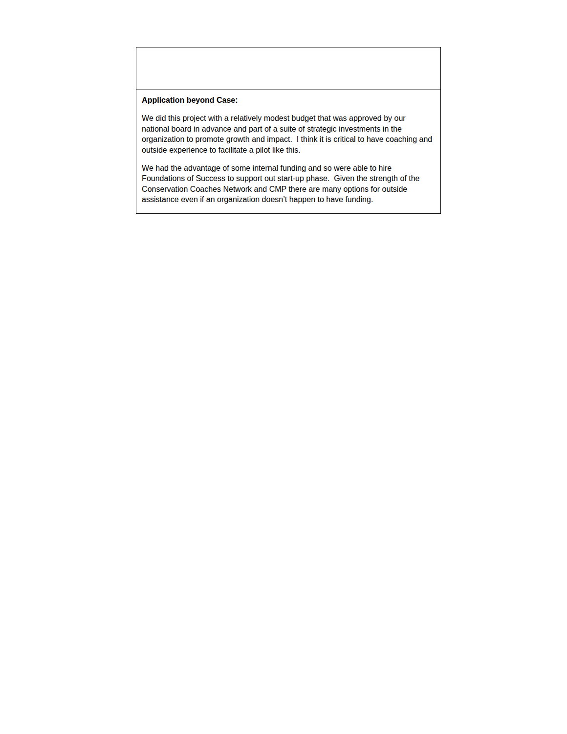| Application beyond Case: We did this project with a relatively modest budget that was approved by our national board in advance and part of a suite of strategic investments in the organization to promote growth and impact. I think it is critical to have coaching and outside experience to facilitate a pilot like this. We had the advantage of some internal funding and so were able to hire Foundations of Success to support out start-up phase. Given the strength of the Conservation Coaches Network and CMP there are many options for outside assistance even if an organization doesn’t happen to have funding. |